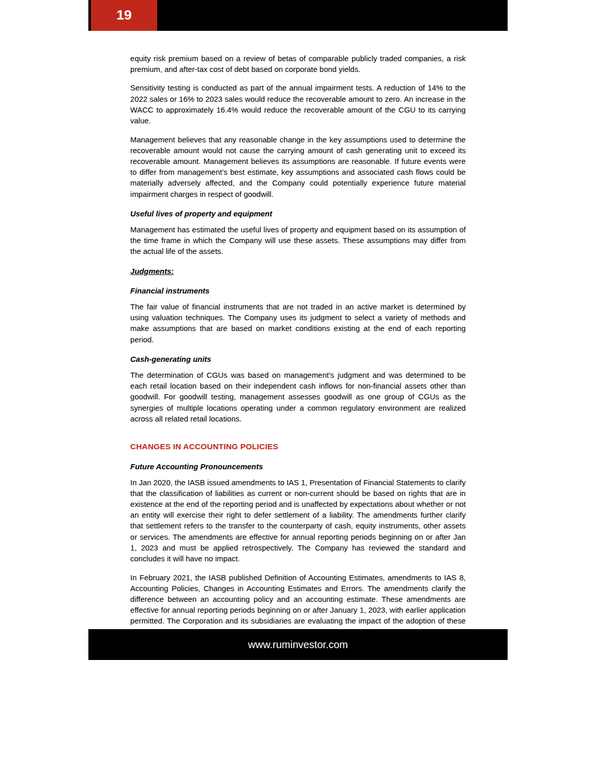19
equity risk premium based on a review of betas of comparable publicly traded companies, a risk premium, and after-tax cost of debt based on corporate bond yields.
Sensitivity testing is conducted as part of the annual impairment tests. A reduction of 14% to the 2022 sales or 16% to 2023 sales would reduce the recoverable amount to zero. An increase in the WACC to approximately 16.4% would reduce the recoverable amount of the CGU to its carrying value.
Management believes that any reasonable change in the key assumptions used to determine the recoverable amount would not cause the carrying amount of cash generating unit to exceed its recoverable amount. Management believes its assumptions are reasonable. If future events were to differ from management’s best estimate, key assumptions and associated cash flows could be materially adversely affected, and the Company could potentially experience future material impairment charges in respect of goodwill.
Useful lives of property and equipment
Management has estimated the useful lives of property and equipment based on its assumption of the time frame in which the Company will use these assets. These assumptions may differ from the actual life of the assets.
Judgments:
Financial instruments
The fair value of financial instruments that are not traded in an active market is determined by using valuation techniques. The Company uses its judgment to select a variety of methods and make assumptions that are based on market conditions existing at the end of each reporting period.
Cash-generating units
The determination of CGUs was based on management’s judgment and was determined to be each retail location based on their independent cash inflows for non-financial assets other than goodwill. For goodwill testing, management assesses goodwill as one group of CGUs as the synergies of multiple locations operating under a common regulatory environment are realized across all related retail locations.
CHANGES IN ACCOUNTING POLICIES
Future Accounting Pronouncements
In Jan 2020, the IASB issued amendments to IAS 1, Presentation of Financial Statements to clarify that the classification of liabilities as current or non-current should be based on rights that are in existence at the end of the reporting period and is unaffected by expectations about whether or not an entity will exercise their right to defer settlement of a liability. The amendments further clarify that settlement refers to the transfer to the counterparty of cash, equity instruments, other assets or services. The amendments are effective for annual reporting periods beginning on or after Jan 1, 2023 and must be applied retrospectively. The Company has reviewed the standard and concludes it will have no impact.
In February 2021, the IASB published Definition of Accounting Estimates, amendments to IAS 8, Accounting Policies, Changes in Accounting Estimates and Errors. The amendments clarify the difference between an accounting policy and an accounting estimate. These amendments are effective for annual reporting periods beginning on or after January 1, 2023, with earlier application permitted. The Corporation and its subsidiaries are evaluating the impact of the adoption of these amendments.
www.ruminvestor.com